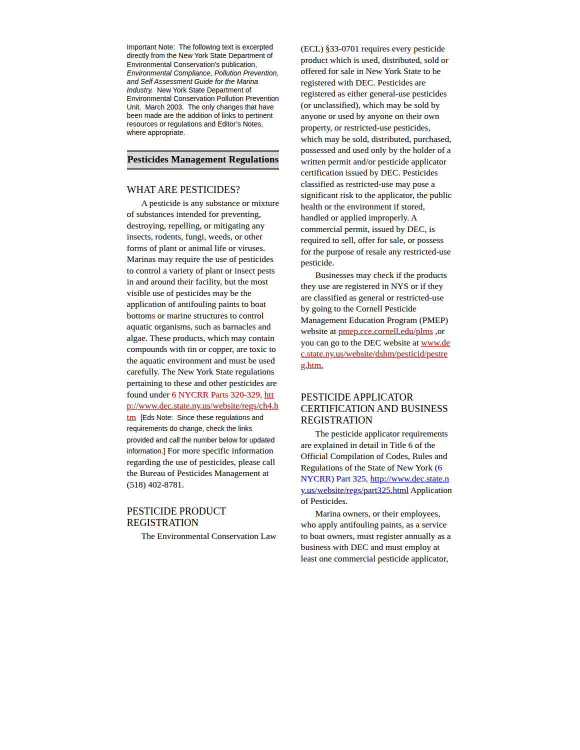Important Note: The following text is excerpted directly from the New York State Department of Environmental Conservation’s publication, Environmental Compliance, Pollution Prevention, and Self Assessment Guide for the Marina Industry. New York State Department of Environmental Conservation Pollution Prevention Unit. March 2003. The only changes that have been made are the addition of links to pertinent resources or regulations and Editor’s Notes, where appropriate.
Pesticides Management Regulations
WHAT ARE PESTICIDES?
A pesticide is any substance or mixture of substances intended for preventing, destroying, repelling, or mitigating any insects, rodents, fungi, weeds, or other forms of plant or animal life or viruses. Marinas may require the use of pesticides to control a variety of plant or insect pests in and around their facility, but the most visible use of pesticides may be the application of antifouling paints to boat bottoms or marine structures to control aquatic organisms, such as barnacles and algae. These products, which may contain compounds with tin or copper, are toxic to the aquatic environment and must be used carefully. The New York State regulations pertaining to these and other pesticides are found under 6 NYCRR Parts 320-329, http://www.dec.state.ny.us/website/regs/ch4.htm [Eds Note: Since these regulations and requirements do change, check the links provided and call the number below for updated information.] For more specific information regarding the use of pesticides, please call the Bureau of Pesticides Management at (518) 402-8781.
PESTICIDE PRODUCT REGISTRATION
The Environmental Conservation Law
(ECL) §33-0701 requires every pesticide product which is used, distributed, sold or offered for sale in New York State to be registered with DEC. Pesticides are registered as either general-use pesticides (or unclassified), which may be sold by anyone or used by anyone on their own property, or restricted-use pesticides, which may be sold, distributed, purchased, possessed and used only by the holder of a written permit and/or pesticide applicator certification issued by DEC. Pesticides classified as restricted-use may pose a significant risk to the applicator, the public health or the environment if stored, handled or applied improperly. A commercial permit, issued by DEC, is required to sell, offer for sale, or possess for the purpose of resale any restricted-use pesticide.
Businesses may check if the products they use are registered in NYS or if they are classified as general or restricted-use by going to the Cornell Pesticide Management Education Program (PMEP) website at pmep.cce.cornell.edu/plms ,or you can go to the DEC website at www.dec.state.ny.us/website/dshm/pesticid/pestreg.htm.
PESTICIDE APPLICATOR CERTIFICATION AND BUSINESS REGISTRATION
The pesticide applicator requirements are explained in detail in Title 6 of the Official Compilation of Codes, Rules and Regulations of the State of New York (6 NYCRR) Part 325, http://www.dec.state.ny.us/website/regs/part325.html Application of Pesticides.
Marina owners, or their employees, who apply antifouling paints, as a service to boat owners, must register annually as a business with DEC and must employ at least one commercial pesticide applicator,